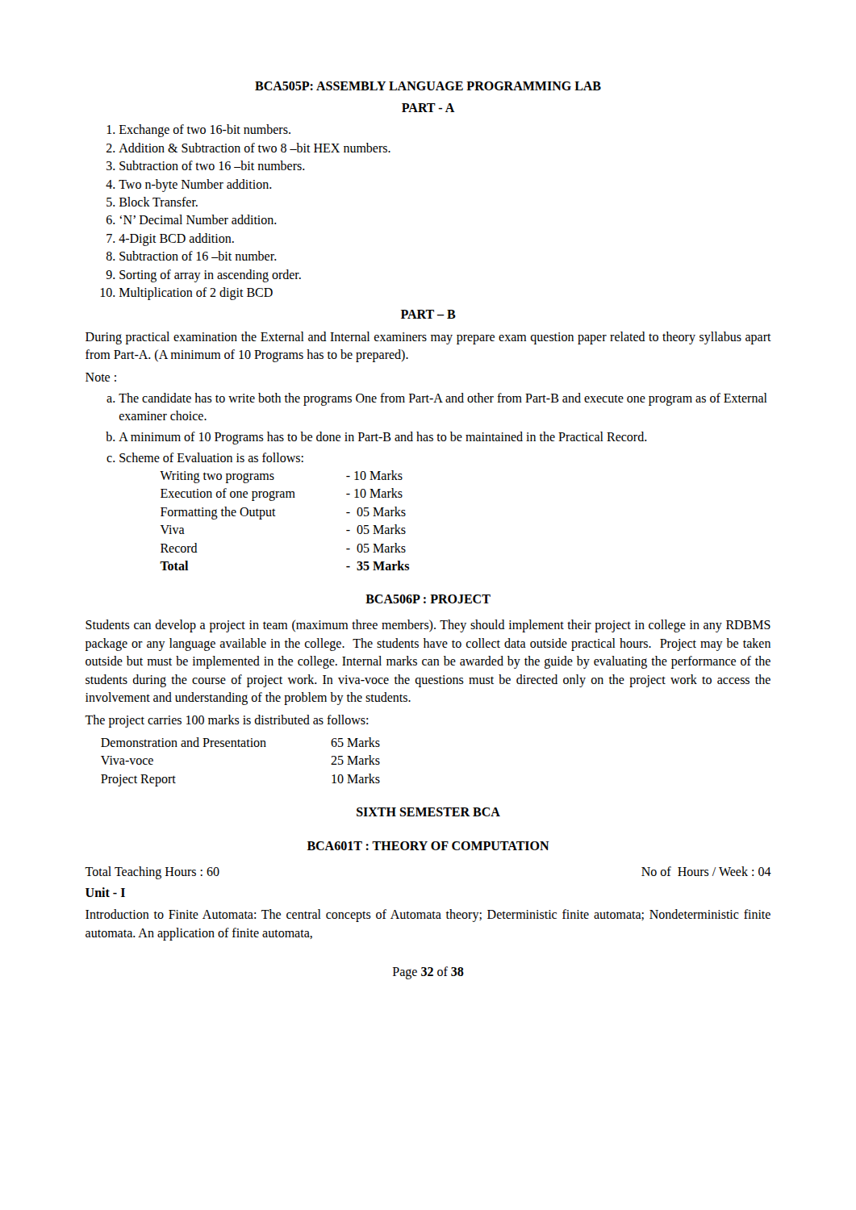BCA505P: ASSEMBLY LANGUAGE PROGRAMMING LAB
PART - A
Exchange of two 16-bit numbers.
Addition & Subtraction of two 8 –bit HEX numbers.
Subtraction of two 16 –bit numbers.
Two n-byte Number addition.
Block Transfer.
‘N’ Decimal Number addition.
4-Digit BCD addition.
Subtraction of 16 –bit number.
Sorting of array in ascending order.
Multiplication of 2 digit BCD
PART – B
During practical examination the External and Internal examiners may prepare exam question paper related to theory syllabus apart from Part-A. (A minimum of 10 Programs has to be prepared).
Note :
The candidate has to write both the programs One from Part-A and other from Part-B and execute one program as of External examiner choice.
A minimum of 10 Programs has to be done in Part-B and has to be maintained in the Practical Record.
Scheme of Evaluation is as follows:
| Writing two programs | - 10 Marks |
| Execution of one program | - 10 Marks |
| Formatting the Output | - 05 Marks |
| Viva | - 05 Marks |
| Record | - 05 Marks |
| Total | - 35 Marks |
BCA506P : PROJECT
Students can develop a project in team (maximum three members). They should implement their project in college in any RDBMS package or any language available in the college. The students have to collect data outside practical hours. Project may be taken outside but must be implemented in the college. Internal marks can be awarded by the guide by evaluating the performance of the students during the course of project work. In viva-voce the questions must be directed only on the project work to access the involvement and understanding of the problem by the students.
The project carries 100 marks is distributed as follows:
| Demonstration and Presentation | 65 Marks |
| Viva-voce | 25 Marks |
| Project Report | 10 Marks |
SIXTH SEMESTER BCA
BCA601T : THEORY OF COMPUTATION
Total Teaching Hours : 60 No of Hours / Week : 04
Unit - I
Introduction to Finite Automata: The central concepts of Automata theory; Deterministic finite automata; Nondeterministic finite automata. An application of finite automata,
Page 32 of 38